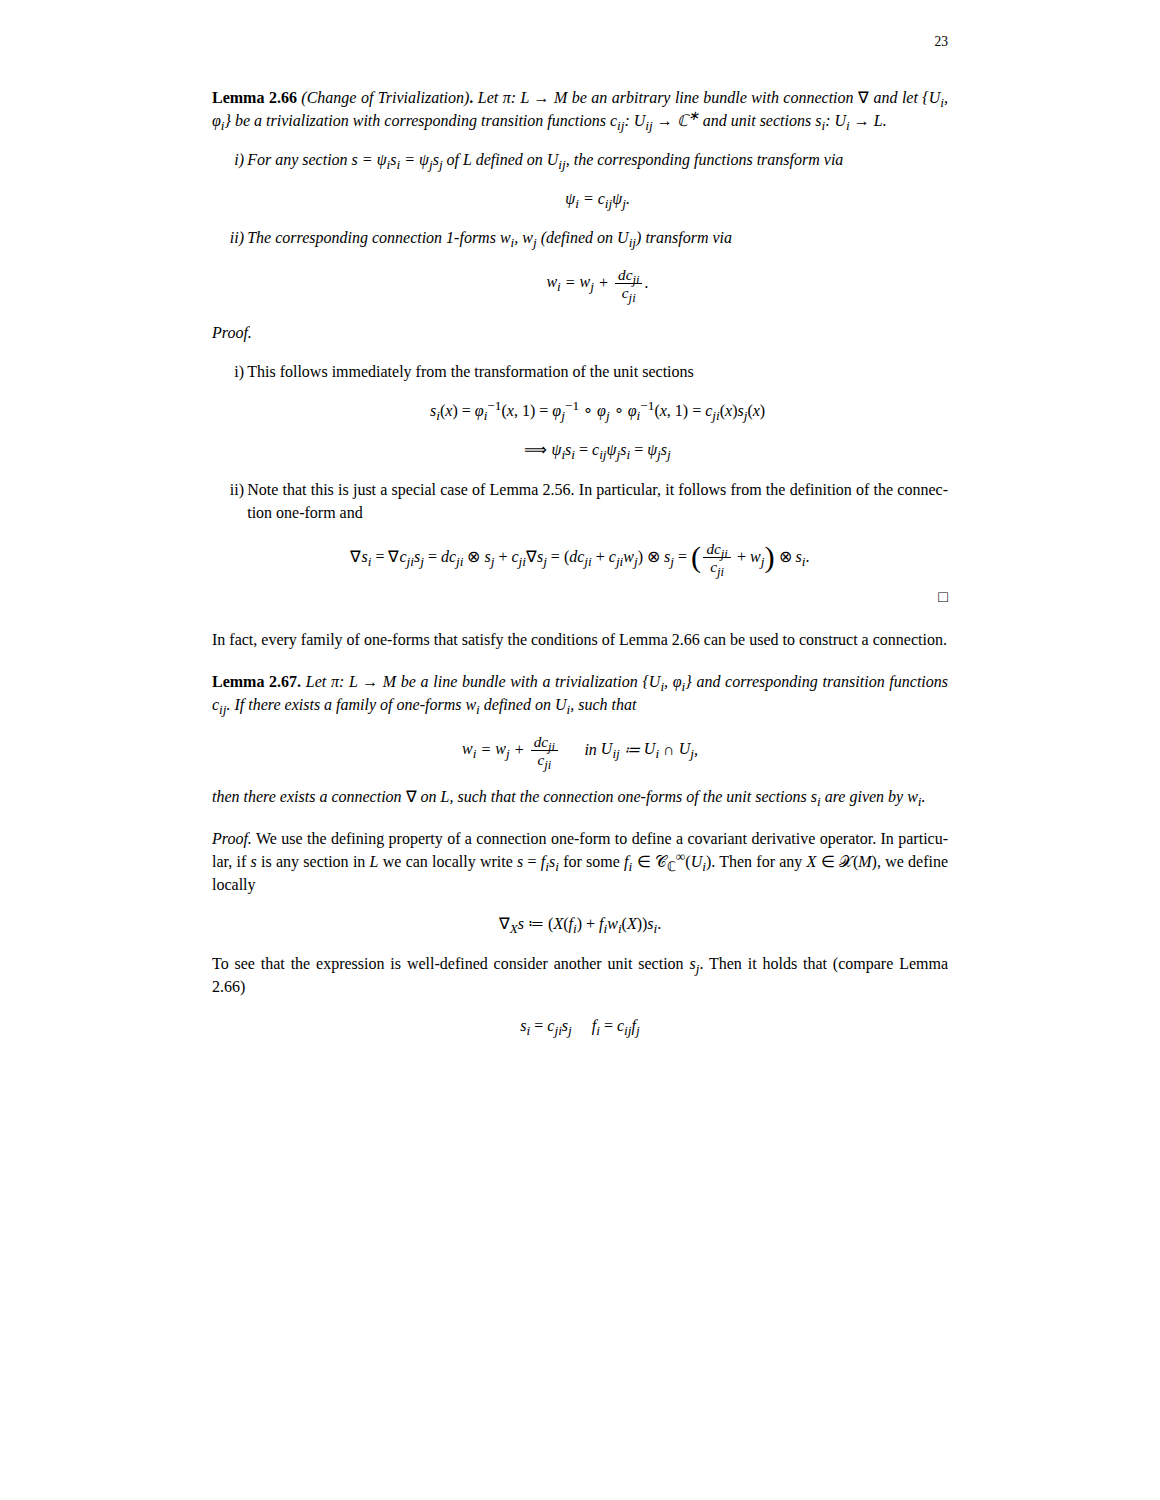23
Lemma 2.66 (Change of Trivialization). Let π: L → M be an arbitrary line bundle with connection ∇ and let {Ui, φi} be a trivialization with corresponding transition functions cij: Uij → ℂ∗ and unit sections si: Ui → L.
i) For any section s = ψisi = ψjsj of L defined on Uij, the corresponding functions transform via
ψi = cijψj.
ii) The corresponding connection 1-forms wi, wj (defined on Uij) transform via
wi = wj + dcji cji.
Proof.
i) This follows immediately from the transformation of the unit sections
si(x) = φi−1(x, 1) = φj−1 ∘ φj ∘ φi−1(x, 1) = cji(x)sj(x)
⟹ ψisi = cijψjsi = ψjsj
ii) Note that this is just a special case of Lemma 2.56. In particular, it follows from the definition of the connection one-form and
∇si = ∇cjisj = dcji ⊗ sj + cji∇sj = (dcji + cjiwj) ⊗ sj = (dcji cji + wj) ⊗ si.
□
In fact, every family of one-forms that satisfy the conditions of Lemma 2.66 can be used to construct a connection.
Lemma 2.67. Let π: L → M be a line bundle with a trivialization {Ui, φi} and corresponding transition functions cij. If there exists a family of one-forms wi defined on Ui, such that
wi = wj + dcji cji in Uij ≔ Ui ∩ Uj,
then there exists a connection ∇ on L, such that the connection one-forms of the unit sections si are given by wi.
Proof. We use the defining property of a connection one-form to define a covariant derivative operator. In particular, if s is any section in L we can locally write s = fisi for some fi ∈ 𝒞ℂ∞(Ui). Then for any X ∈ 𝒳(M), we define locally
∇Xs ≔ (X(fi) + fiwi(X))si.
To see that the expression is well-defined consider another unit section sj. Then it holds that (compare Lemma 2.66)
si = cjisj fi = cijfj